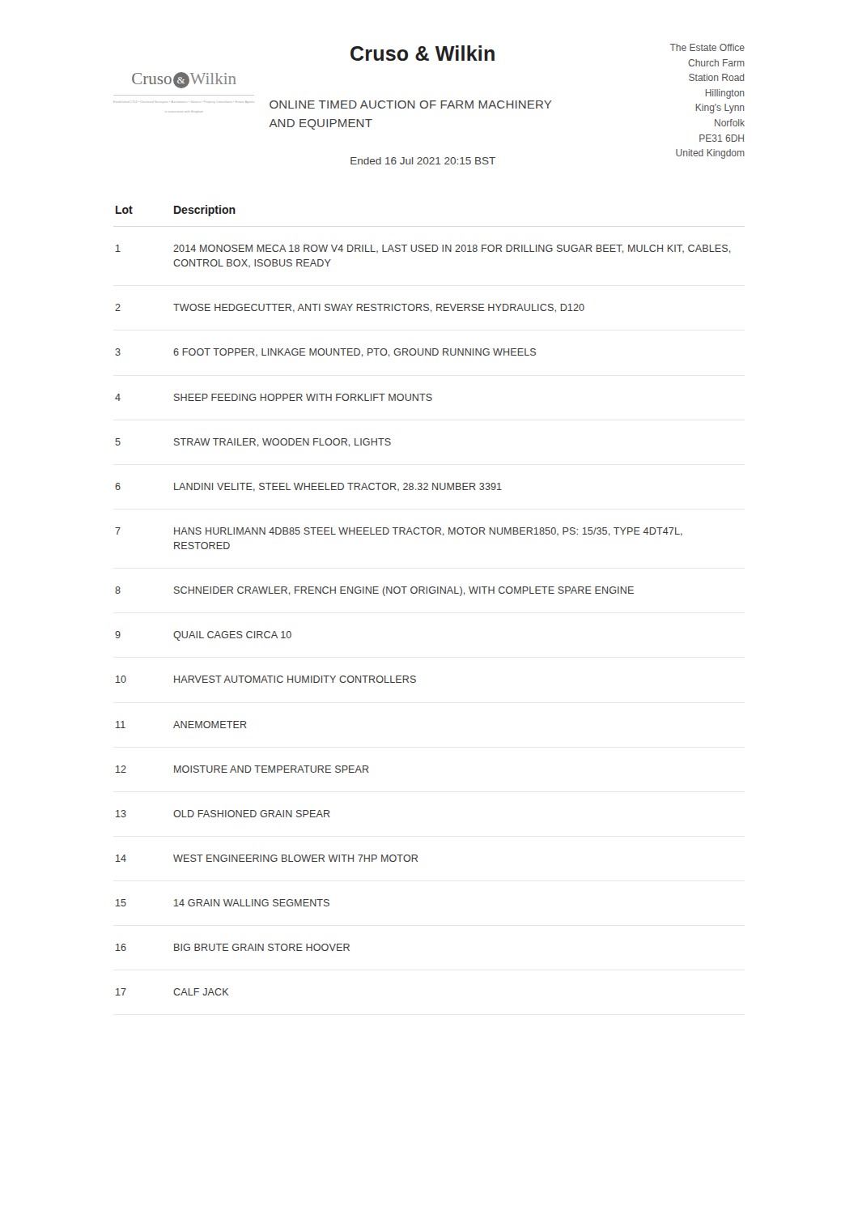Cruso&Wilkin
Established 1754 • Chartered Surveyors • Auctioneers • Valuers • Property Consultants • Estate Agents
in association with Hingham
Cruso & Wilkin
ONLINE TIMED AUCTION OF FARM MACHINERY AND EQUIPMENT
Ended 16 Jul 2021 20:15 BST
The Estate Office
Church Farm
Station Road
Hillington
King's Lynn
Norfolk
PE31 6DH
United Kingdom
| Lot | Description |
| --- | --- |
| 1 | 2014 MONOSEM MECA 18 ROW V4 DRILL, LAST USED IN 2018 FOR DRILLING SUGAR BEET, MULCH KIT, CABLES, CONTROL BOX, ISOBUS READY |
| 2 | TWOSE HEDGECUTTER, ANTI SWAY RESTRICTORS, REVERSE HYDRAULICS, D120 |
| 3 | 6 FOOT TOPPER, LINKAGE MOUNTED, PTO, GROUND RUNNING WHEELS |
| 4 | SHEEP FEEDING HOPPER WITH FORKLIFT MOUNTS |
| 5 | STRAW TRAILER, WOODEN FLOOR, LIGHTS |
| 6 | LANDINI VELITE, STEEL WHEELED TRACTOR, 28.32 NUMBER 3391 |
| 7 | HANS HURLIMANN 4DB85 STEEL WHEELED TRACTOR, MOTOR NUMBER1850, PS: 15/35, TYPE 4DT47L, RESTORED |
| 8 | SCHNEIDER CRAWLER, FRENCH ENGINE (NOT ORIGINAL), WITH COMPLETE SPARE ENGINE |
| 9 | QUAIL CAGES CIRCA 10 |
| 10 | HARVEST AUTOMATIC HUMIDITY CONTROLLERS |
| 11 | ANEMOMETER |
| 12 | MOISTURE AND TEMPERATURE SPEAR |
| 13 | OLD FASHIONED GRAIN SPEAR |
| 14 | WEST ENGINEERING BLOWER WITH 7HP MOTOR |
| 15 | 14 GRAIN WALLING SEGMENTS |
| 16 | BIG BRUTE GRAIN STORE HOOVER |
| 17 | CALF JACK |